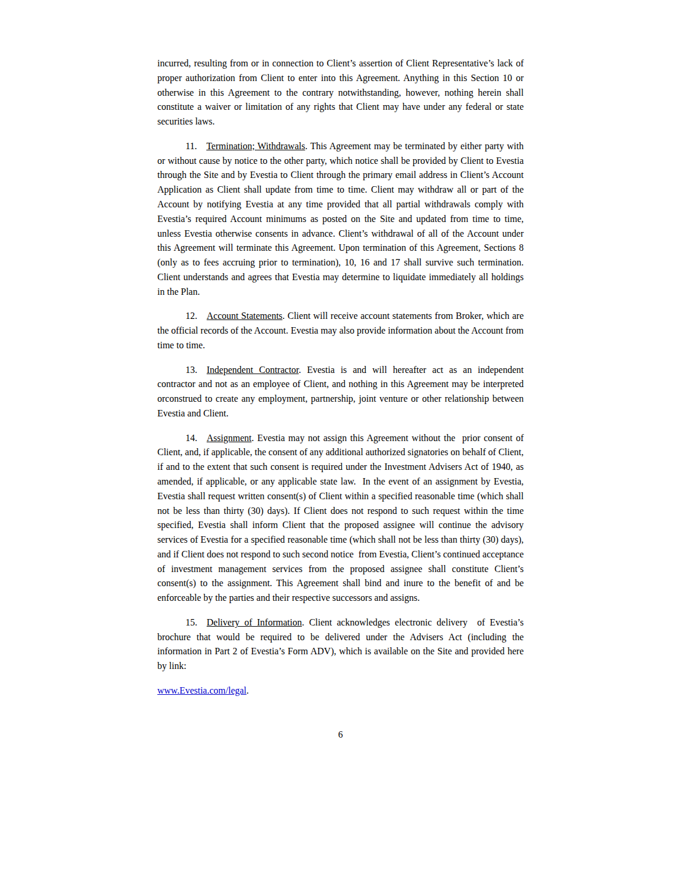incurred, resulting from or in connection to Client’s assertion of Client Representative’s lack of proper authorization from Client to enter into this Agreement. Anything in this Section 10 or otherwise in this Agreement to the contrary notwithstanding, however, nothing herein shall constitute a waiver or limitation of any rights that Client may have under any federal or state securities laws.
11. Termination; Withdrawals. This Agreement may be terminated by either party with or without cause by notice to the other party, which notice shall be provided by Client to Evestia through the Site and by Evestia to Client through the primary email address in Client’s Account Application as Client shall update from time to time. Client may withdraw all or part of the Account by notifying Evestia at any time provided that all partial withdrawals comply with Evestia’s required Account minimums as posted on the Site and updated from time to time, unless Evestia otherwise consents in advance. Client’s withdrawal of all of the Account under this Agreement will terminate this Agreement. Upon termination of this Agreement, Sections 8 (only as to fees accruing prior to termination), 10, 16 and 17 shall survive such termination. Client understands and agrees that Evestia may determine to liquidate immediately all holdings in the Plan.
12. Account Statements. Client will receive account statements from Broker, which are the official records of the Account. Evestia may also provide information about the Account from time to time.
13. Independent Contractor. Evestia is and will hereafter act as an independent contractor and not as an employee of Client, and nothing in this Agreement may be interpreted orconstrued to create any employment, partnership, joint venture or other relationship between Evestia and Client.
14. Assignment. Evestia may not assign this Agreement without the prior consent of Client, and, if applicable, the consent of any additional authorized signatories on behalf of Client, if and to the extent that such consent is required under the Investment Advisers Act of 1940, as amended, if applicable, or any applicable state law. In the event of an assignment by Evestia, Evestia shall request written consent(s) of Client within a specified reasonable time (which shall not be less than thirty (30) days). If Client does not respond to such request within the time specified, Evestia shall inform Client that the proposed assignee will continue the advisory services of Evestia for a specified reasonable time (which shall not be less than thirty (30) days), and if Client does not respond to such second notice from Evestia, Client’s continued acceptance of investment management services from the proposed assignee shall constitute Client’s consent(s) to the assignment. This Agreement shall bind and inure to the benefit of and be enforceable by the parties and their respective successors and assigns.
15. Delivery of Information. Client acknowledges electronic delivery of Evestia’s brochure that would be required to be delivered under the Advisers Act (including the information in Part 2 of Evestia’s Form ADV), which is available on the Site and provided here by link:
www.Evestia.com/legal.
6